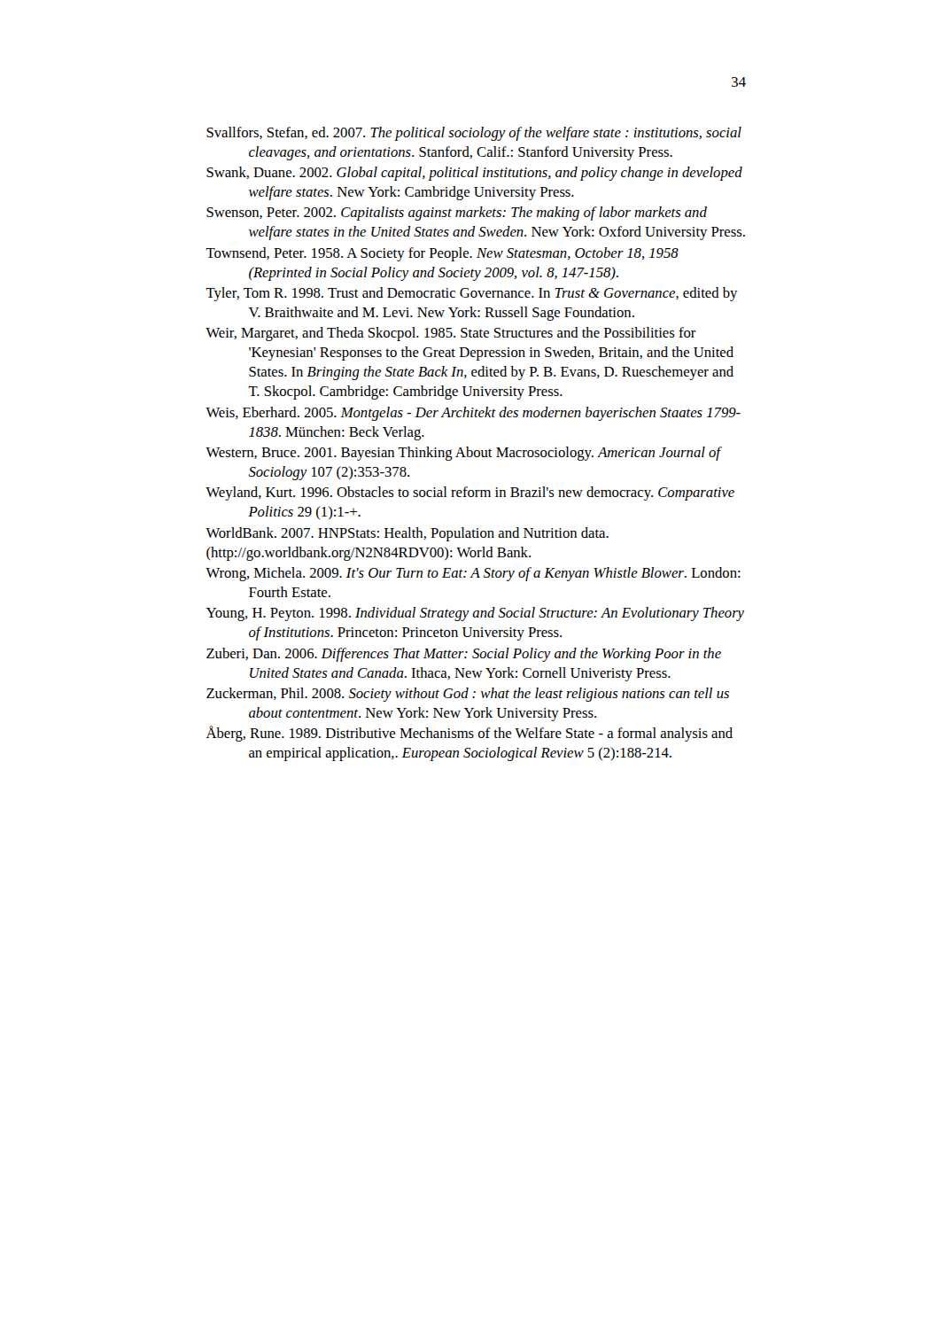34
Svallfors, Stefan, ed. 2007. The political sociology of the welfare state : institutions, social cleavages, and orientations. Stanford, Calif.: Stanford University Press.
Swank, Duane. 2002. Global capital, political institutions, and policy change in developed welfare states. New York: Cambridge University Press.
Swenson, Peter. 2002. Capitalists against markets: The making of labor markets and welfare states in the United States and Sweden. New York: Oxford University Press.
Townsend, Peter. 1958. A Society for People. New Statesman, October 18, 1958 (Reprinted in Social Policy and Society 2009, vol. 8, 147-158).
Tyler, Tom R. 1998. Trust and Democratic Governance. In Trust & Governance, edited by V. Braithwaite and M. Levi. New York: Russell Sage Foundation.
Weir, Margaret, and Theda Skocpol. 1985. State Structures and the Possibilities for 'Keynesian' Responses to the Great Depression in Sweden, Britain, and the United States. In Bringing the State Back In, edited by P. B. Evans, D. Rueschemeyer and T. Skocpol. Cambridge: Cambridge University Press.
Weis, Eberhard. 2005. Montgelas - Der Architekt des modernen bayerischen Staates 1799-1838. München: Beck Verlag.
Western, Bruce. 2001. Bayesian Thinking About Macrosociology. American Journal of Sociology 107 (2):353-378.
Weyland, Kurt. 1996. Obstacles to social reform in Brazil's new democracy. Comparative Politics 29 (1):1-+.
WorldBank. 2007. HNPStats: Health, Population and Nutrition data. (http://go.worldbank.org/N2N84RDV00): World Bank.
Wrong, Michela. 2009. It's Our Turn to Eat: A Story of a Kenyan Whistle Blower. London: Fourth Estate.
Young, H. Peyton. 1998. Individual Strategy and Social Structure: An Evolutionary Theory of Institutions. Princeton: Princeton University Press.
Zuberi, Dan. 2006. Differences That Matter: Social Policy and the Working Poor in the United States and Canada. Ithaca, New York: Cornell Univeristy Press.
Zuckerman, Phil. 2008. Society without God : what the least religious nations can tell us about contentment. New York: New York University Press.
Åberg, Rune. 1989. Distributive Mechanisms of the Welfare State - a formal analysis and an empirical application,. European Sociological Review 5 (2):188-214.